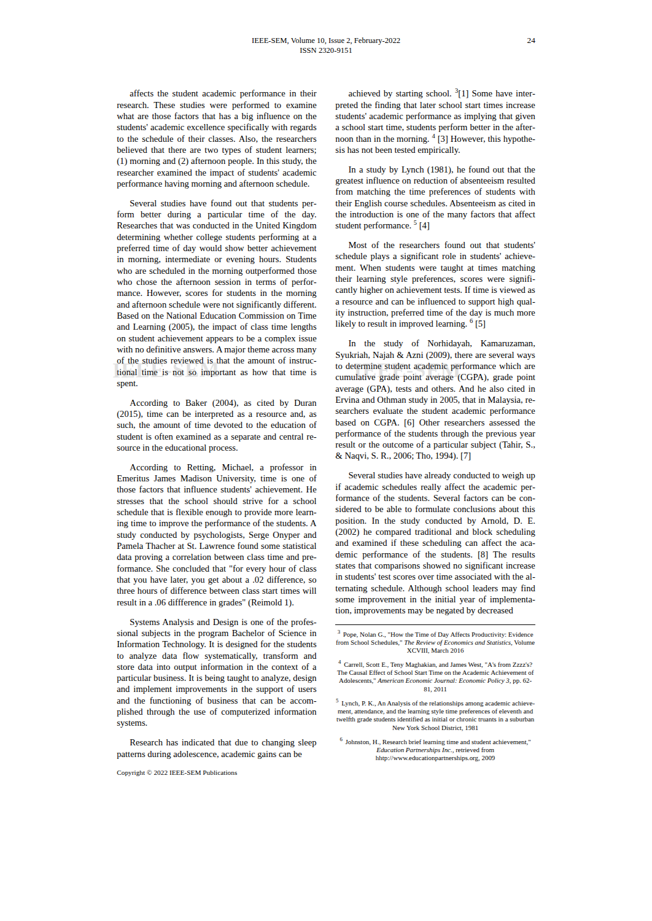IEEE-SEM, Volume 10, Issue 2, February-2022
ISSN 2320-9151
24
IEEE-SEM
IEEE-SEM
affects the student academic performance in their research. These studies were performed to examine what are those factors that has a big influence on the students' academic excellence specifically with regards to the schedule of their classes. Also, the researchers believed that there are two types of student learners; (1) morning and (2) afternoon people. In this study, the researcher examined the impact of students' academic performance having morning and afternoon schedule.
Several studies have found out that students perform better during a particular time of the day. Researches that was conducted in the United Kingdom determining whether college students performing at a preferred time of day would show better achievement in morning, intermediate or evening hours. Students who are scheduled in the morning outperformed those who chose the afternoon session in terms of performance. However, scores for students in the morning and afternoon schedule were not significantly different. Based on the National Education Commission on Time and Learning (2005), the impact of class time lengths on student achievement appears to be a complex issue with no definitive answers. A major theme across many of the studies reviewed is that the amount of instructional time is not so important as how that time is spent.
According to Baker (2004), as cited by Duran (2015), time can be interpreted as a resource and, as such, the amount of time devoted to the education of student is often examined as a separate and central resource in the educational process.
According to Retting, Michael, a professor in Emeritus James Madison University, time is one of those factors that influence students' achievement. He stresses that the school should strive for a school schedule that is flexible enough to provide more learning time to improve the performance of the students. A study conducted by psychologists, Serge Onyper and Pamela Thacher at St. Lawrence found some statistical data proving a correlation between class time and preformance. She concluded that "for every hour of class that you have later, you get about a .02 difference, so three hours of difference between class start times will result in a .06 diffference in grades" (Reimold 1).
Systems Analysis and Design is one of the professional subjects in the program Bachelor of Science in Information Technology. It is designed for the students to analyze data flow systematically, transform and store data into output information in the context of a particular business. It is being taught to analyze, design and implement improvements in the support of users and the functioning of business that can be accomplished through the use of computerized information systems.
Research has indicated that due to changing sleep patterns during adolescence, academic gains can be
achieved by starting school. 3[1] Some have interpreted the finding that later school start times increase students' academic performance as implying that given a school start time, students perform better in the afternoon than in the morning. 4 [3] However, this hypothesis has not been tested empirically.
In a study by Lynch (1981), he found out that the greatest influence on reduction of absenteeism resulted from matching the time preferences of students with their English course schedules. Absenteeism as cited in the introduction is one of the many factors that affect student performance. 5 [4]
Most of the researchers found out that students' schedule plays a significant role in students' achievement. When students were taught at times matching their learning style preferences, scores were significantly higher on achievement tests. If time is viewed as a resource and can be influenced to support high quality instruction, preferred time of the day is much more likely to result in improved learning. 6 [5]
In the study of Norhidayah, Kamaruzaman, Syukriah, Najah & Azni (2009), there are several ways to determine student academic performance which are cumulative grade point average (CGPA), grade point average (GPA), tests and others. And he also cited in Ervina and Othman study in 2005, that in Malaysia, researchers evaluate the student academic performance based on CGPA. [6] Other researchers assessed the performance of the students through the previous year result or the outcome of a particular subject (Tahir, S., & Naqvi, S. R., 2006; Tho, 1994). [7]
Several studies have already conducted to weigh up if academic schedules really affect the academic performance of the students. Several factors can be considered to be able to formulate conclusions about this position. In the study conducted by Arnold, D. E. (2002) he compared traditional and block scheduling and examined if these scheduling can affect the academic performance of the students. [8] The results states that comparisons showed no significant increase in students' test scores over time associated with the alternating schedule. Although school leaders may find some improvement in the initial year of implementation, improvements may be negated by decreased
3 Pope, Nolan G., "How the Time of Day Affects Productivity: Evidence from School Schedules," The Review of Economics and Statistics, Volume XCVIII, March 2016
4 Carrell, Scott E., Teny Maghakian, and James West, "A's from Zzzz's? The Causal Effect of School Start Time on the Academic Achievement of Adolescents," American Economic Journal: Economic Policy 3, pp. 62-81, 2011
5 Lynch, P. K., An Analysis of the relationships among academic achievement, attendance, and the learning style time preferences of eleventh and twelfth grade students identified as initial or chronic truants in a suburban New York School District, 1981
6 Johnston, H., Research brief learning time and student achievement," Education Partnerships Inc., retrieved from hhtp://www.educationpartnerships.org, 2009
Copyright © 2022 IEEE-SEM Publications